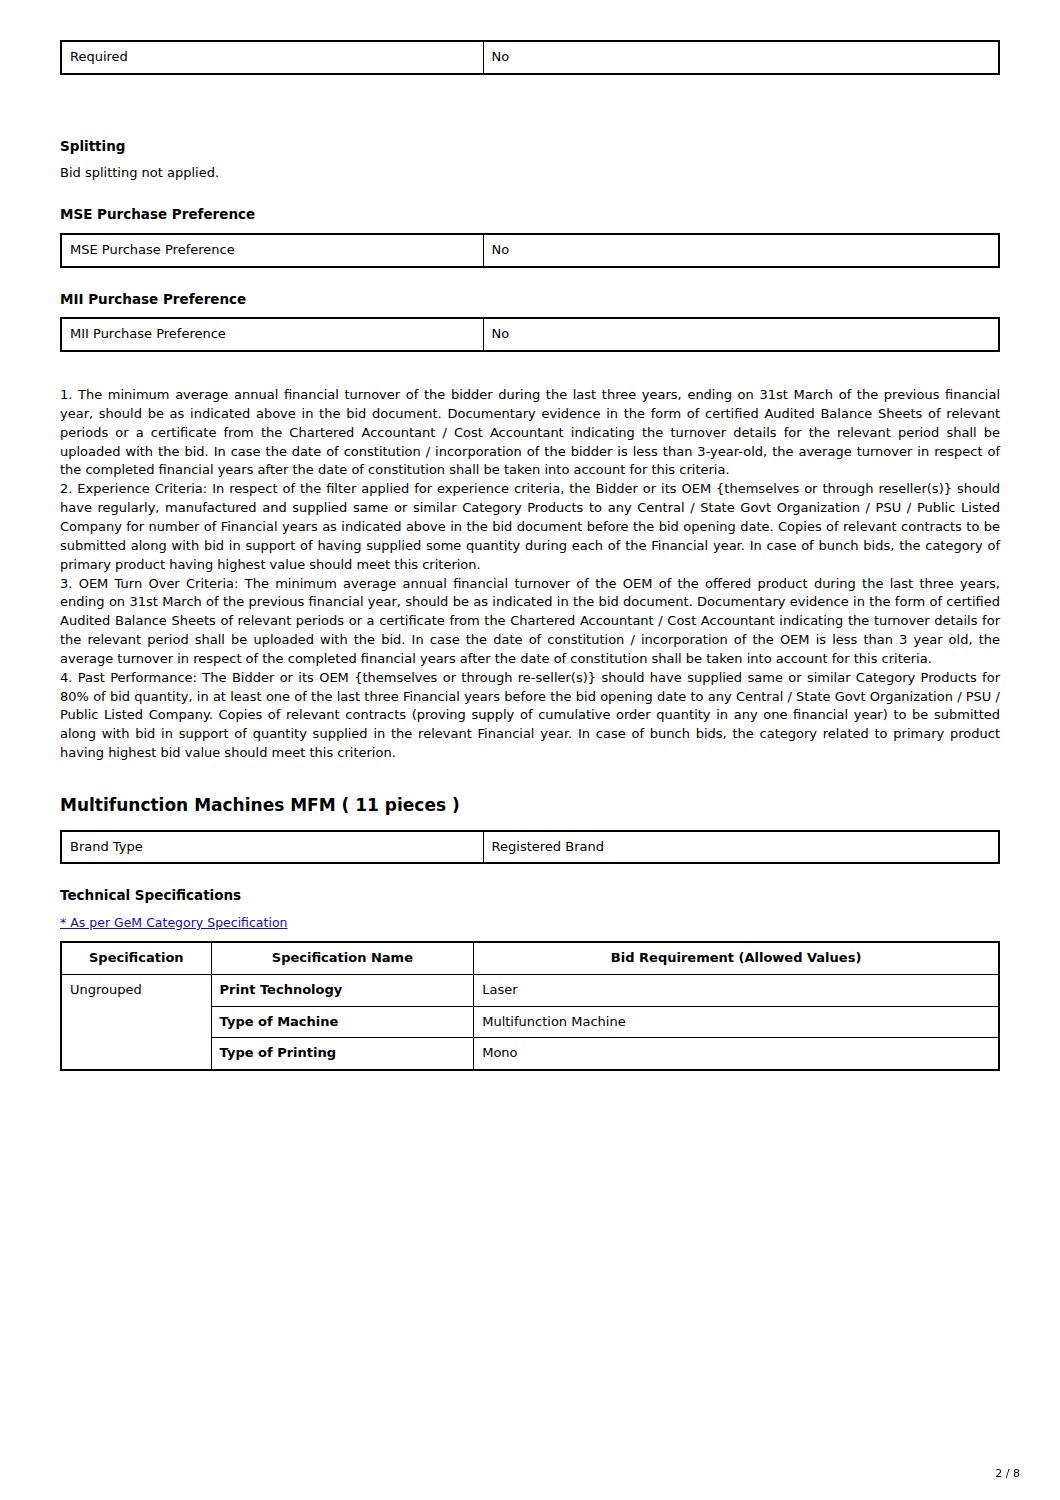| Required | No |
Splitting
Bid splitting not applied.
MSE Purchase Preference
| MSE Purchase Preference | No |
MII Purchase Preference
| MII Purchase Preference | No |
1. The minimum average annual financial turnover of the bidder during the last three years, ending on 31st March of the previous financial year, should be as indicated above in the bid document. Documentary evidence in the form of certified Audited Balance Sheets of relevant periods or a certificate from the Chartered Accountant / Cost Accountant indicating the turnover details for the relevant period shall be uploaded with the bid. In case the date of constitution / incorporation of the bidder is less than 3-year-old, the average turnover in respect of the completed financial years after the date of constitution shall be taken into account for this criteria.
2. Experience Criteria: In respect of the filter applied for experience criteria, the Bidder or its OEM {themselves or through reseller(s)} should have regularly, manufactured and supplied same or similar Category Products to any Central / State Govt Organization / PSU / Public Listed Company for number of Financial years as indicated above in the bid document before the bid opening date. Copies of relevant contracts to be submitted along with bid in support of having supplied some quantity during each of the Financial year. In case of bunch bids, the category of primary product having highest value should meet this criterion.
3. OEM Turn Over Criteria: The minimum average annual financial turnover of the OEM of the offered product during the last three years, ending on 31st March of the previous financial year, should be as indicated in the bid document. Documentary evidence in the form of certified Audited Balance Sheets of relevant periods or a certificate from the Chartered Accountant / Cost Accountant indicating the turnover details for the relevant period shall be uploaded with the bid. In case the date of constitution / incorporation of the OEM is less than 3 year old, the average turnover in respect of the completed financial years after the date of constitution shall be taken into account for this criteria.
4. Past Performance: The Bidder or its OEM {themselves or through re-seller(s)} should have supplied same or similar Category Products for 80% of bid quantity, in at least one of the last three Financial years before the bid opening date to any Central / State Govt Organization / PSU / Public Listed Company. Copies of relevant contracts (proving supply of cumulative order quantity in any one financial year) to be submitted along with bid in support of quantity supplied in the relevant Financial year. In case of bunch bids, the category related to primary product having highest bid value should meet this criterion.
Multifunction Machines MFM ( 11 pieces )
| Brand Type | Registered Brand |
Technical Specifications
* As per GeM Category Specification
| Specification | Specification Name | Bid Requirement (Allowed Values) |
| --- | --- | --- |
| Ungrouped | Print Technology | Laser |
| Type of Machine | Multifunction Machine |
| Type of Printing | Mono |
2 / 8